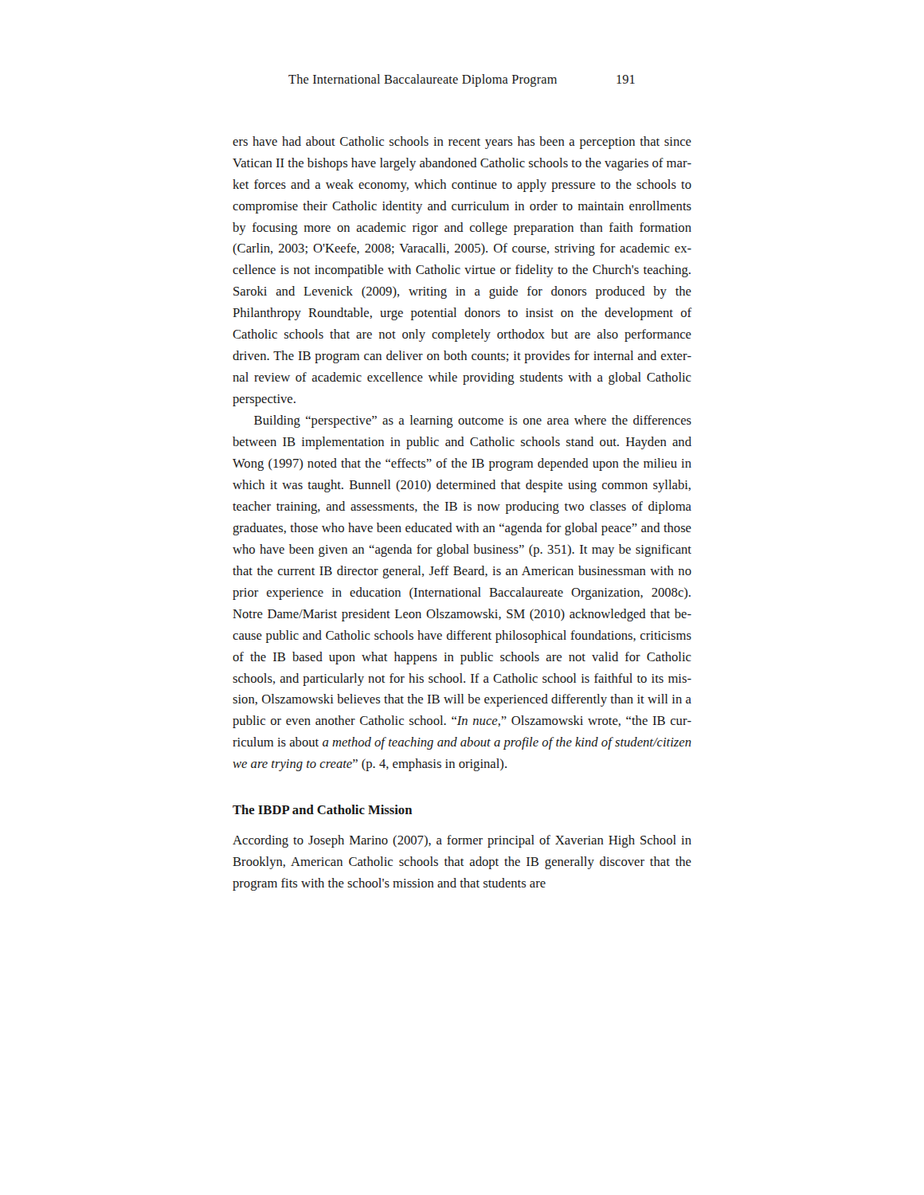The International Baccalaureate Diploma Program 191
ers have had about Catholic schools in recent years has been a perception that since Vatican II the bishops have largely abandoned Catholic schools to the vagaries of market forces and a weak economy, which continue to apply pressure to the schools to compromise their Catholic identity and curriculum in order to maintain enrollments by focusing more on academic rigor and college preparation than faith formation (Carlin, 2003; O'Keefe, 2008; Varacalli, 2005). Of course, striving for academic excellence is not incompatible with Catholic virtue or fidelity to the Church's teaching. Saroki and Levenick (2009), writing in a guide for donors produced by the Philanthropy Roundtable, urge potential donors to insist on the development of Catholic schools that are not only completely orthodox but are also performance driven. The IB program can deliver on both counts; it provides for internal and external review of academic excellence while providing students with a global Catholic perspective.
Building “perspective” as a learning outcome is one area where the differences between IB implementation in public and Catholic schools stand out. Hayden and Wong (1997) noted that the “effects” of the IB program depended upon the milieu in which it was taught. Bunnell (2010) determined that despite using common syllabi, teacher training, and assessments, the IB is now producing two classes of diploma graduates, those who have been educated with an “agenda for global peace” and those who have been given an “agenda for global business” (p. 351). It may be significant that the current IB director general, Jeff Beard, is an American businessman with no prior experience in education (International Baccalaureate Organization, 2008c). Notre Dame/Marist president Leon Olszamowski, SM (2010) acknowledged that because public and Catholic schools have different philosophical foundations, criticisms of the IB based upon what happens in public schools are not valid for Catholic schools, and particularly not for his school. If a Catholic school is faithful to its mission, Olszamowski believes that the IB will be experienced differently than it will in a public or even another Catholic school. “In nuce,” Olszamowski wrote, “the IB curriculum is about a method of teaching and about a profile of the kind of student/citizen we are trying to create” (p. 4, emphasis in original).
The IBDP and Catholic Mission
According to Joseph Marino (2007), a former principal of Xaverian High School in Brooklyn, American Catholic schools that adopt the IB generally discover that the program fits with the school's mission and that students are